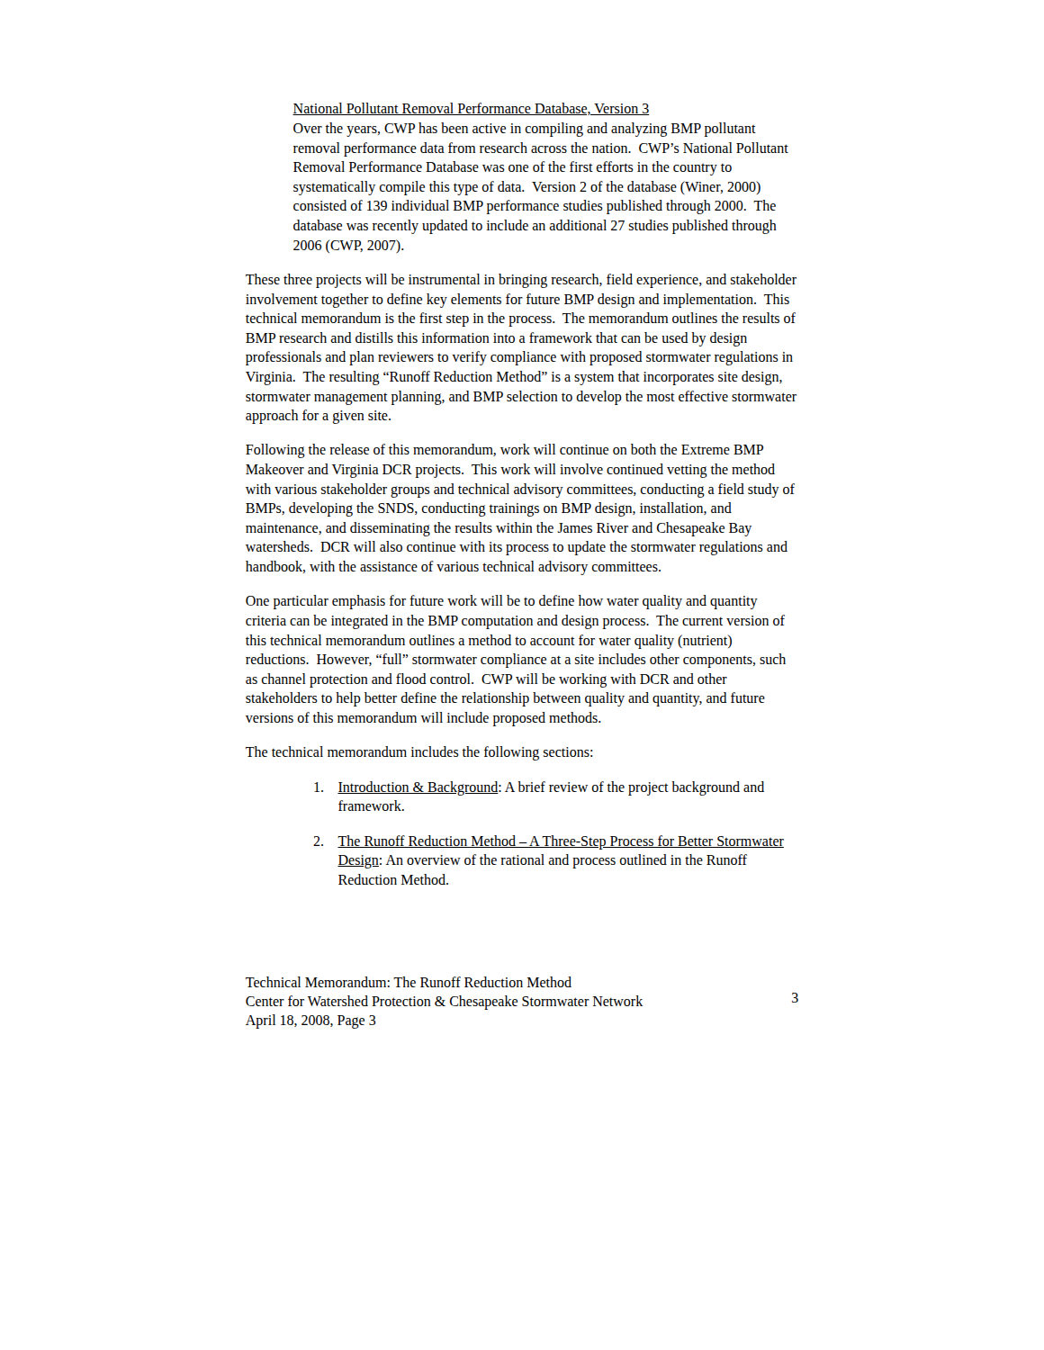National Pollutant Removal Performance Database, Version 3
Over the years, CWP has been active in compiling and analyzing BMP pollutant removal performance data from research across the nation. CWP’s National Pollutant Removal Performance Database was one of the first efforts in the country to systematically compile this type of data. Version 2 of the database (Winer, 2000) consisted of 139 individual BMP performance studies published through 2000. The database was recently updated to include an additional 27 studies published through 2006 (CWP, 2007).
These three projects will be instrumental in bringing research, field experience, and stakeholder involvement together to define key elements for future BMP design and implementation. This technical memorandum is the first step in the process. The memorandum outlines the results of BMP research and distills this information into a framework that can be used by design professionals and plan reviewers to verify compliance with proposed stormwater regulations in Virginia. The resulting “Runoff Reduction Method” is a system that incorporates site design, stormwater management planning, and BMP selection to develop the most effective stormwater approach for a given site.
Following the release of this memorandum, work will continue on both the Extreme BMP Makeover and Virginia DCR projects. This work will involve continued vetting the method with various stakeholder groups and technical advisory committees, conducting a field study of BMPs, developing the SNDS, conducting trainings on BMP design, installation, and maintenance, and disseminating the results within the James River and Chesapeake Bay watersheds. DCR will also continue with its process to update the stormwater regulations and handbook, with the assistance of various technical advisory committees.
One particular emphasis for future work will be to define how water quality and quantity criteria can be integrated in the BMP computation and design process. The current version of this technical memorandum outlines a method to account for water quality (nutrient) reductions. However, “full” stormwater compliance at a site includes other components, such as channel protection and flood control. CWP will be working with DCR and other stakeholders to help better define the relationship between quality and quantity, and future versions of this memorandum will include proposed methods.
The technical memorandum includes the following sections:
Introduction & Background: A brief review of the project background and framework.
The Runoff Reduction Method – A Three-Step Process for Better Stormwater Design: An overview of the rational and process outlined in the Runoff Reduction Method.
3
Technical Memorandum: The Runoff Reduction Method
Center for Watershed Protection & Chesapeake Stormwater Network
April 18, 2008, Page 3